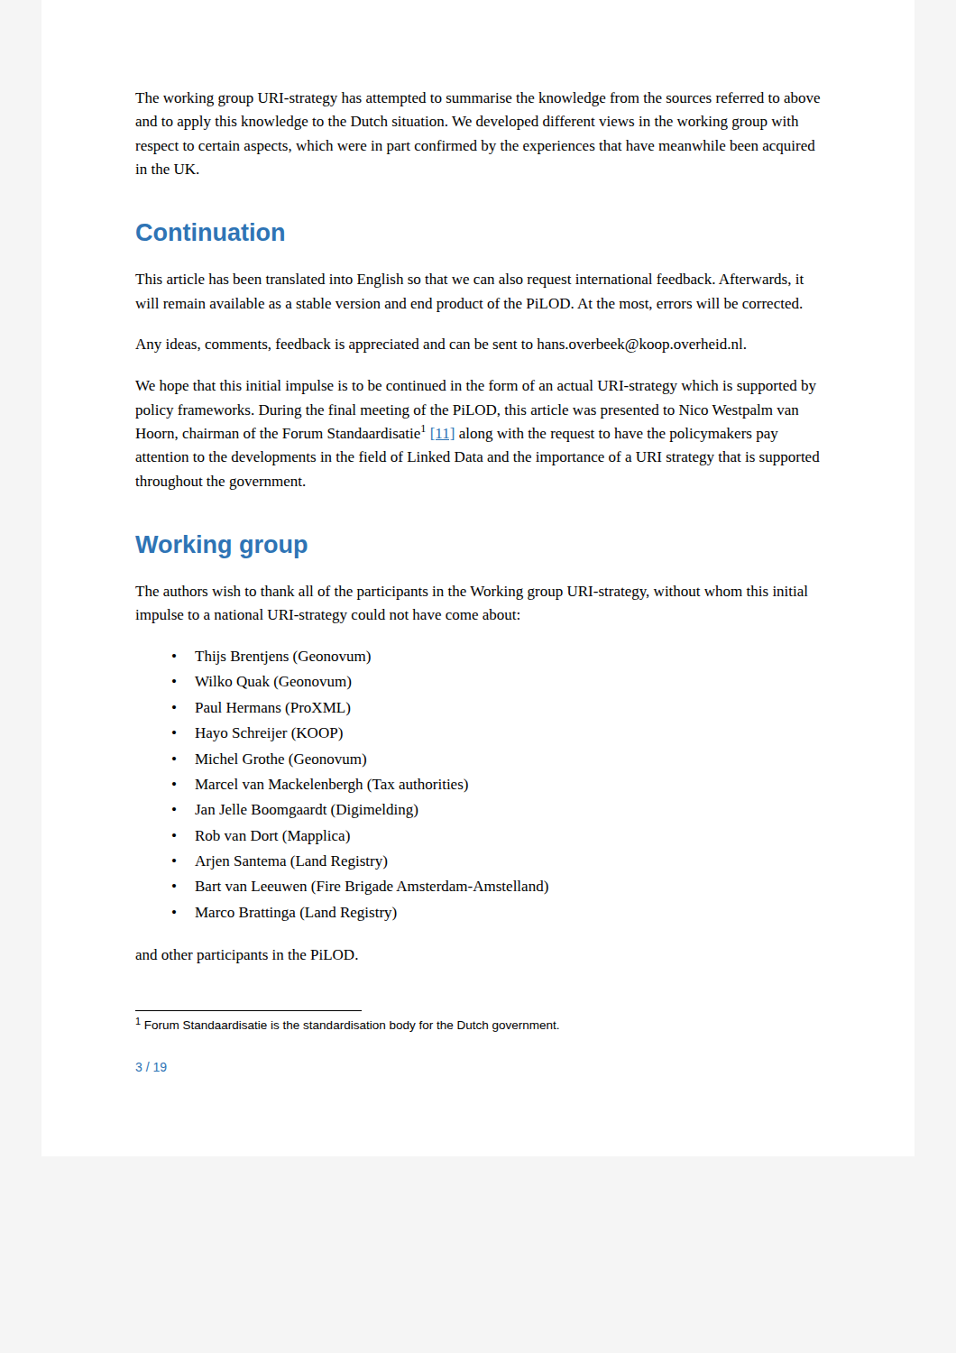The working group URI-strategy has attempted to summarise the knowledge from the sources referred to above and to apply this knowledge to the Dutch situation. We developed different views in the working group with respect to certain aspects, which were in part confirmed by the experiences that have meanwhile been acquired in the UK.
Continuation
This article has been translated into English so that we can also request international feedback. Afterwards, it will remain available as a stable version and end product of the PiLOD. At the most, errors will be corrected.
Any ideas, comments, feedback is appreciated and can be sent to hans.overbeek@koop.overheid.nl.
We hope that this initial impulse is to be continued in the form of an actual URI-strategy which is supported by policy frameworks. During the final meeting of the PiLOD, this article was presented to Nico Westpalm van Hoorn, chairman of the Forum Standaardisatie1 [11] along with the request to have the policymakers pay attention to the developments in the field of Linked Data and the importance of a URI strategy that is supported throughout the government.
Working group
The authors wish to thank all of the participants in the Working group URI-strategy, without whom this initial impulse to a national URI-strategy could not have come about:
Thijs Brentjens (Geonovum)
Wilko Quak (Geonovum)
Paul Hermans (ProXML)
Hayo Schreijer (KOOP)
Michel Grothe (Geonovum)
Marcel van Mackelenbergh (Tax authorities)
Jan Jelle Boomgaardt (Digimelding)
Rob van Dort (Mapplica)
Arjen Santema (Land Registry)
Bart van Leeuwen (Fire Brigade Amsterdam-Amstelland)
Marco Brattinga (Land Registry)
and other participants in the PiLOD.
1 Forum Standaardisatie is the standardisation body for the Dutch government.
3 / 19